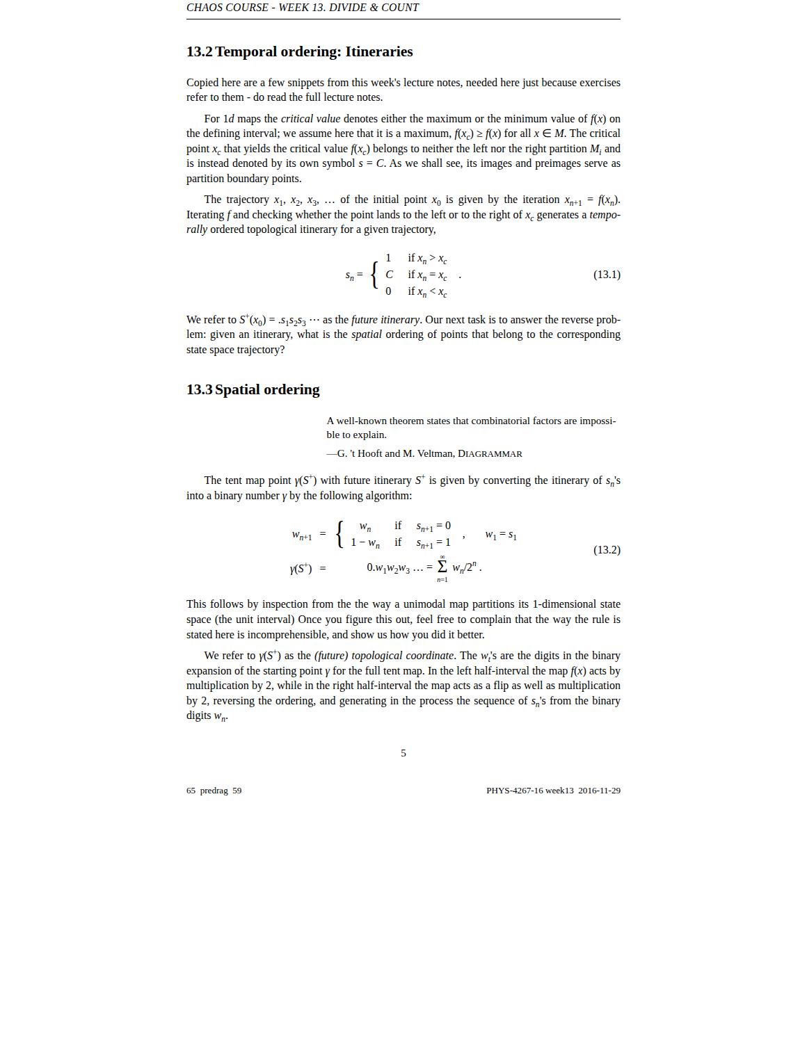CHAOS COURSE - WEEK 13. DIVIDE & COUNT
13.2 Temporal ordering: Itineraries
Copied here are a few snippets from this week's lecture notes, needed here just because exercises refer to them - do read the full lecture notes.
For 1d maps the critical value denotes either the maximum or the minimum value of f(x) on the defining interval; we assume here that it is a maximum, f(xc) ≥ f(x) for all x ∈ M. The critical point xc that yields the critical value f(xc) belongs to neither the left nor the right partition Mi and is instead denoted by its own symbol s = C. As we shall see, its images and preimages serve as partition boundary points.
The trajectory x1, x2, x3, … of the initial point x0 is given by the iteration xn+1 = f(xn). Iterating f and checking whether the point lands to the left or to the right of xc generates a temporally ordered topological itinerary for a given trajectory,
sn ={
| 1 | if x n > x c |
| C | if x n = x c |
| 0 | if x n < x c |
. (13.1)
We refer to S+(x0) = .s1s2s3 ⋯ as the future itinerary. Our next task is to answer the reverse problem: given an itinerary, what is the spatial ordering of points that belong to the corresponding state space trajectory?
13.3 Spatial ordering
A well-known theorem states that combinatorial factors are impossible to explain. —G. 't Hooft and M. Veltman, DIAGRAMMAR
The tent map point γ(S+) with future itinerary S+ is given by converting the itinerary of sn's into a binary number γ by the following algorithm:
| w n +1 | = | { / w n / if / s n +1 = 0 / / 1 − w n / if / s n +1 = 1 / , | w 1 = s 1 |
| γ ( S + ) | = | 0. w 1 w 2 w 3 … = ∞ Σ n =1 w n /2 n . |
(13.2)
This follows by inspection from the the way a unimodal map partitions its 1-dimensional state space (the unit interval) Once you figure this out, feel free to complain that the way the rule is stated here is incomprehensible, and show us how you did it better.
We refer to γ(S+) as the (future) topological coordinate. The wt's are the digits in the binary expansion of the starting point γ for the full tent map. In the left half-interval the map f(x) acts by multiplication by 2, while in the right half-interval the map acts as a flip as well as multiplication by 2, reversing the ordering, and generating in the process the sequence of sn's from the binary digits wn.
5
65 predrag 59 PHYS-4267-16 week13 2016-11-29